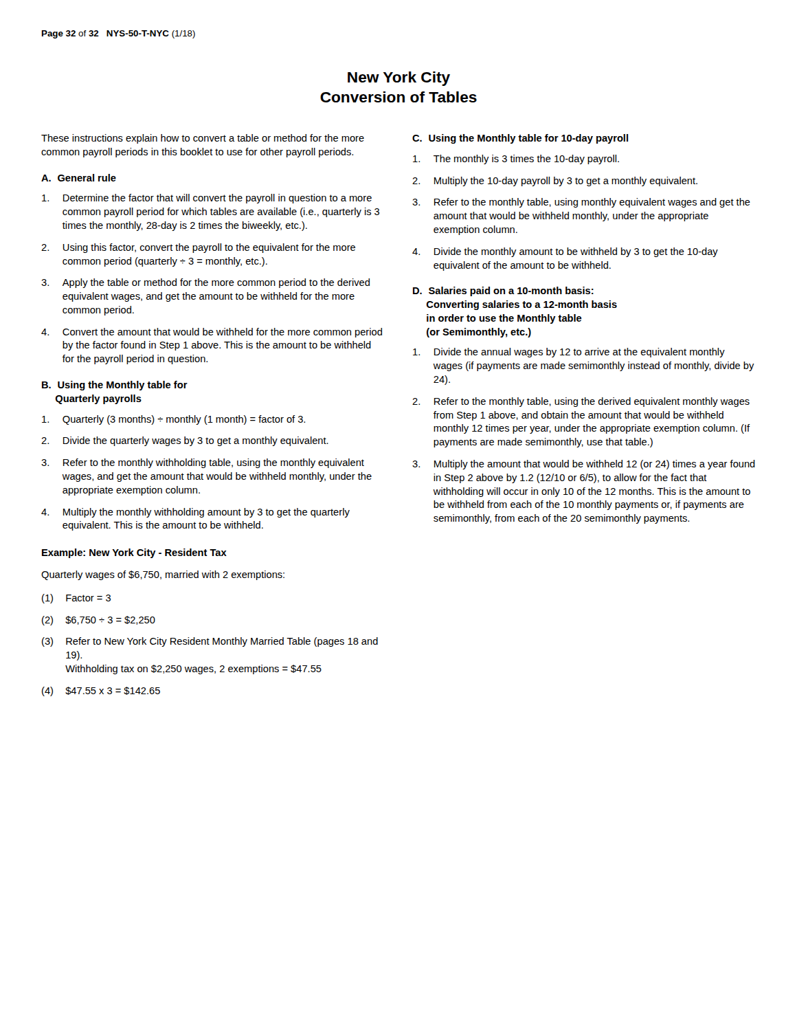Page 32 of 32 NYS-50-T-NYC (1/18)
New York City Conversion of Tables
These instructions explain how to convert a table or method for the more common payroll periods in this booklet to use for other payroll periods.
A. General rule
Determine the factor that will convert the payroll in question to a more common payroll period for which tables are available (i.e., quarterly is 3 times the monthly, 28-day is 2 times the biweekly, etc.).
Using this factor, convert the payroll to the equivalent for the more common period (quarterly ÷ 3 = monthly, etc.).
Apply the table or method for the more common period to the derived equivalent wages, and get the amount to be withheld for the more common period.
Convert the amount that would be withheld for the more common period by the factor found in Step 1 above. This is the amount to be withheld for the payroll period in question.
B. Using the Monthly table for
Quarterly payrolls
Quarterly (3 months) ÷ monthly (1 month) = factor of 3.
Divide the quarterly wages by 3 to get a monthly equivalent.
Refer to the monthly withholding table, using the monthly equivalent wages, and get the amount that would be withheld monthly, under the appropriate exemption column.
Multiply the monthly withholding amount by 3 to get the quarterly equivalent. This is the amount to be withheld.
Example: New York City - Resident Tax
Quarterly wages of $6,750, married with 2 exemptions:
Factor = 3
$6,750 ÷ 3 = $2,250
Refer to New York City Resident Monthly Married Table (pages 18 and 19).
Withholding tax on $2,250 wages, 2 exemptions = $47.55
$47.55 x 3 = $142.65
C. Using the Monthly table for 10-day payroll
The monthly is 3 times the 10-day payroll.
Multiply the 10-day payroll by 3 to get a monthly equivalent.
Refer to the monthly table, using monthly equivalent wages and get the amount that would be withheld monthly, under the appropriate exemption column.
Divide the monthly amount to be withheld by 3 to get the 10-day equivalent of the amount to be withheld.
D. Salaries paid on a 10-month basis:
Converting salaries to a 12-month basis
in order to use the Monthly table
(or Semimonthly, etc.)
Divide the annual wages by 12 to arrive at the equivalent monthly wages (if payments are made semimonthly instead of monthly, divide by 24).
Refer to the monthly table, using the derived equivalent monthly wages from Step 1 above, and obtain the amount that would be withheld monthly 12 times per year, under the appropriate exemption column. (If payments are made semimonthly, use that table.)
Multiply the amount that would be withheld 12 (or 24) times a year found in Step 2 above by 1.2 (12/10 or 6/5), to allow for the fact that withholding will occur in only 10 of the 12 months. This is the amount to be withheld from each of the 10 monthly payments or, if payments are semimonthly, from each of the 20 semimonthly payments.